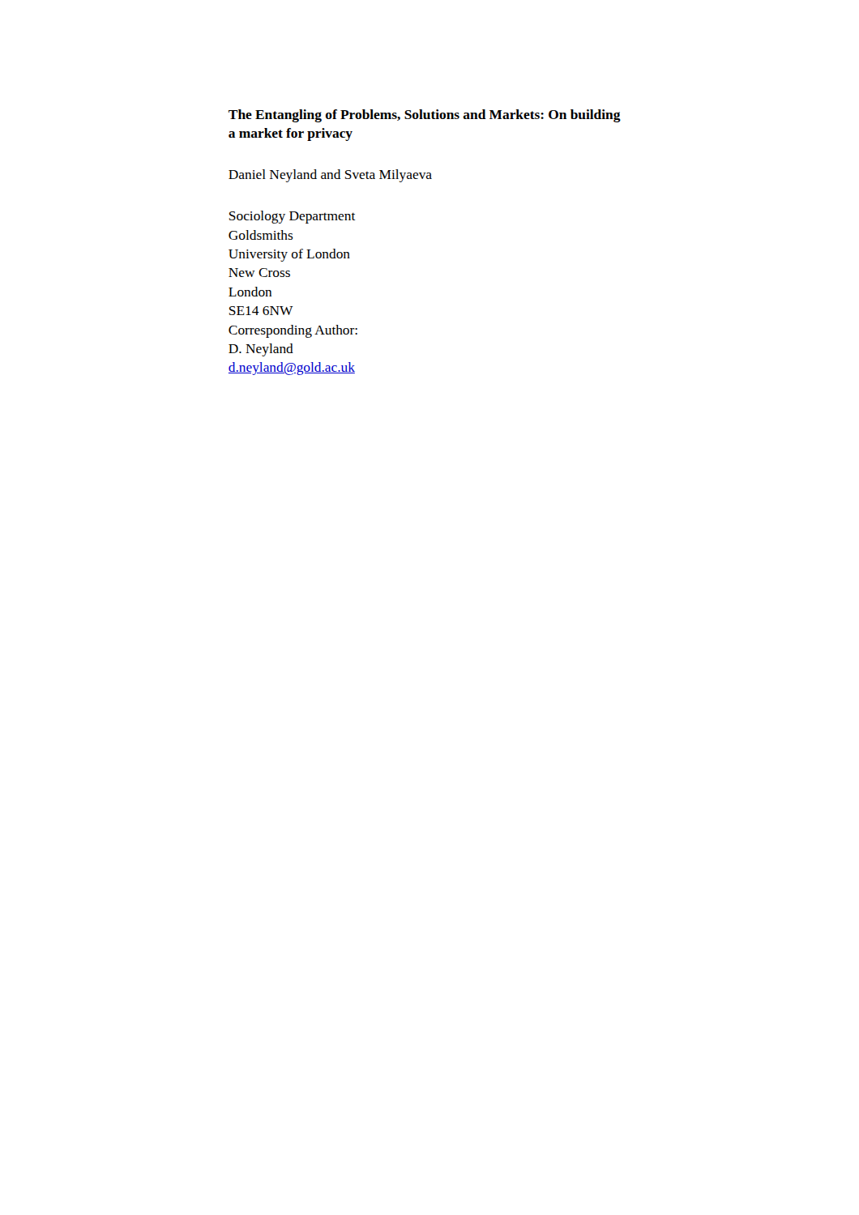The Entangling of Problems, Solutions and Markets: On building a market for privacy
Daniel Neyland and Sveta Milyaeva
Sociology Department Goldsmiths University of London New Cross London SE14 6NW Corresponding Author: D. Neyland d.neyland@gold.ac.uk